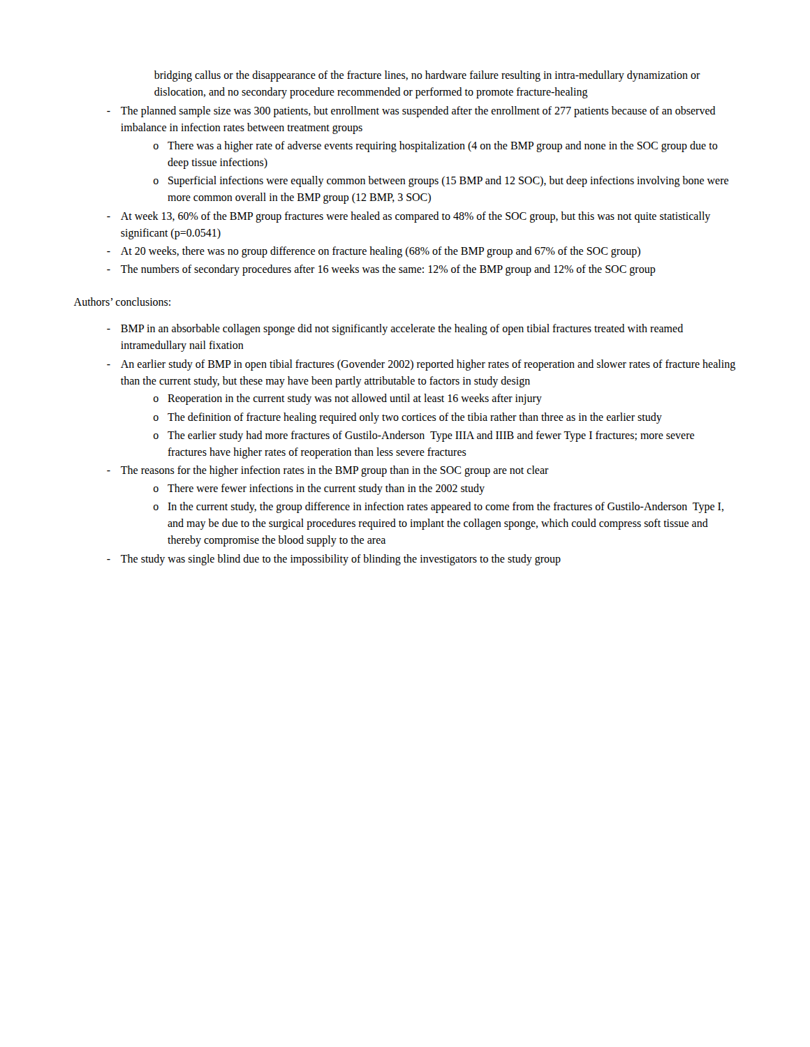bridging callus or the disappearance of the fracture lines, no hardware failure resulting in intra-medullary dynamization or dislocation, and no secondary procedure recommended or performed to promote fracture-healing
The planned sample size was 300 patients, but enrollment was suspended after the enrollment of 277 patients because of an observed imbalance in infection rates between treatment groups
There was a higher rate of adverse events requiring hospitalization (4 on the BMP group and none in the SOC group due to deep tissue infections)
Superficial infections were equally common between groups (15 BMP and 12 SOC), but deep infections involving bone were more common overall in the BMP group (12 BMP, 3 SOC)
At week 13, 60% of the BMP group fractures were healed as compared to 48% of the SOC group, but this was not quite statistically significant (p=0.0541)
At 20 weeks, there was no group difference on fracture healing (68% of the BMP group and 67% of the SOC group)
The numbers of secondary procedures after 16 weeks was the same: 12% of the BMP group and 12% of the SOC group
Authors’ conclusions:
BMP in an absorbable collagen sponge did not significantly accelerate the healing of open tibial fractures treated with reamed intramedullary nail fixation
An earlier study of BMP in open tibial fractures (Govender 2002) reported higher rates of reoperation and slower rates of fracture healing than the current study, but these may have been partly attributable to factors in study design
Reoperation in the current study was not allowed until at least 16 weeks after injury
The definition of fracture healing required only two cortices of the tibia rather than three as in the earlier study
The earlier study had more fractures of Gustilo-Anderson Type IIIA and IIIB and fewer Type I fractures; more severe fractures have higher rates of reoperation than less severe fractures
The reasons for the higher infection rates in the BMP group than in the SOC group are not clear
There were fewer infections in the current study than in the 2002 study
In the current study, the group difference in infection rates appeared to come from the fractures of Gustilo-Anderson Type I, and may be due to the surgical procedures required to implant the collagen sponge, which could compress soft tissue and thereby compromise the blood supply to the area
The study was single blind due to the impossibility of blinding the investigators to the study group